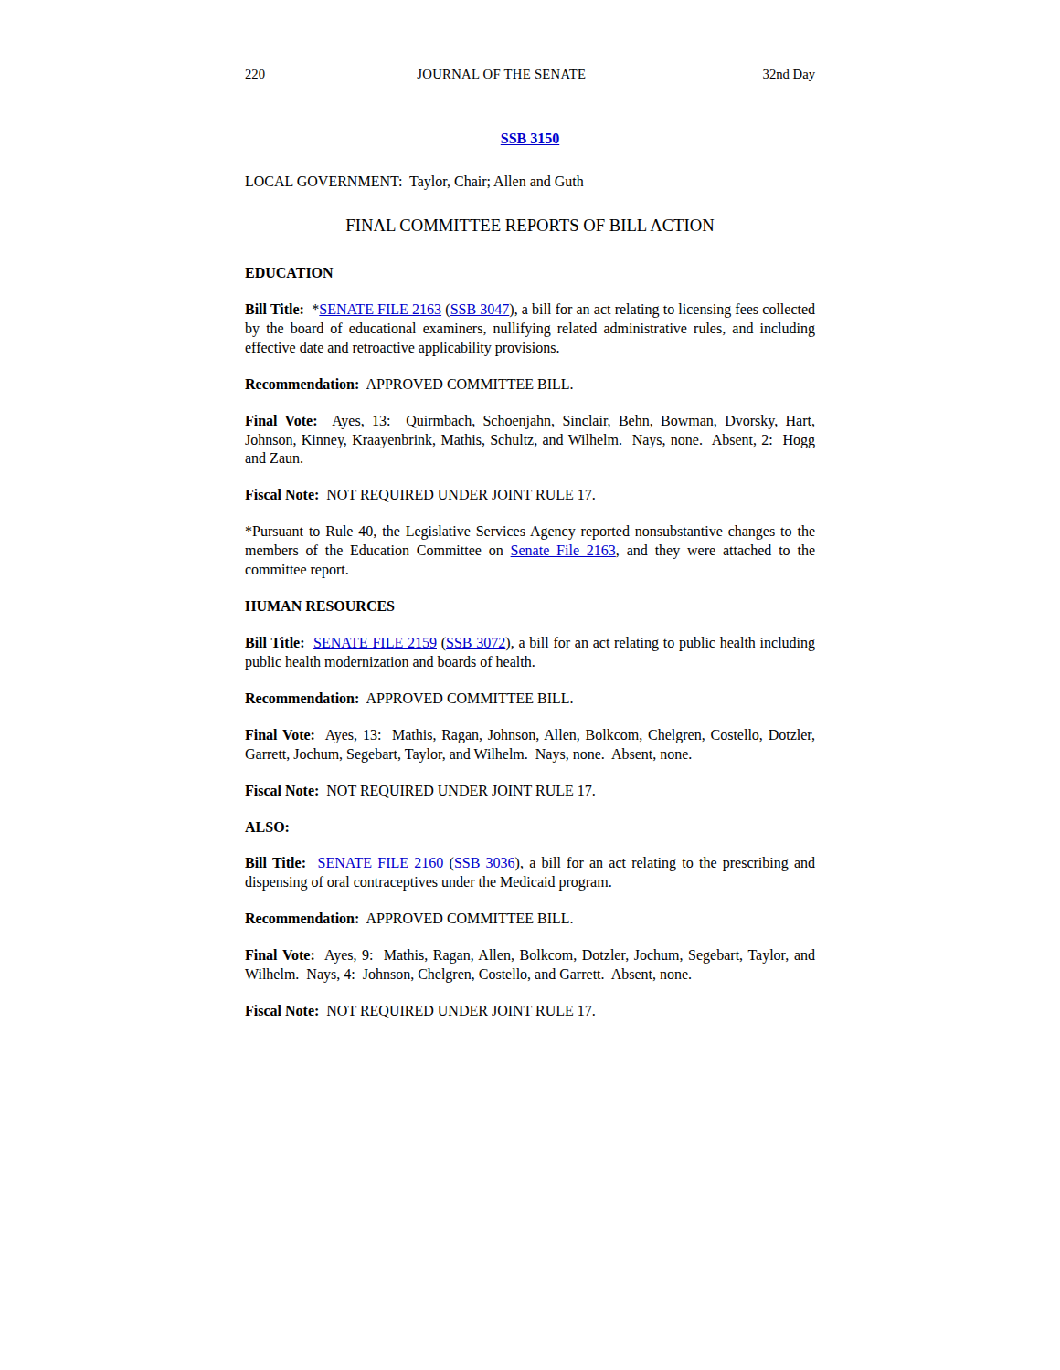220
JOURNAL OF THE SENATE
32nd Day
SSB 3150
LOCAL GOVERNMENT: Taylor, Chair; Allen and Guth
FINAL COMMITTEE REPORTS OF BILL ACTION
EDUCATION
Bill Title: *SENATE FILE 2163 (SSB 3047), a bill for an act relating to licensing fees collected by the board of educational examiners, nullifying related administrative rules, and including effective date and retroactive applicability provisions.
Recommendation: APPROVED COMMITTEE BILL.
Final Vote: Ayes, 13: Quirmbach, Schoenjahn, Sinclair, Behn, Bowman, Dvorsky, Hart, Johnson, Kinney, Kraayenbrink, Mathis, Schultz, and Wilhelm. Nays, none. Absent, 2: Hogg and Zaun.
Fiscal Note: NOT REQUIRED UNDER JOINT RULE 17.
*Pursuant to Rule 40, the Legislative Services Agency reported nonsubstantive changes to the members of the Education Committee on Senate File 2163, and they were attached to the committee report.
HUMAN RESOURCES
Bill Title: SENATE FILE 2159 (SSB 3072), a bill for an act relating to public health including public health modernization and boards of health.
Recommendation: APPROVED COMMITTEE BILL.
Final Vote: Ayes, 13: Mathis, Ragan, Johnson, Allen, Bolkcom, Chelgren, Costello, Dotzler, Garrett, Jochum, Segebart, Taylor, and Wilhelm. Nays, none. Absent, none.
Fiscal Note: NOT REQUIRED UNDER JOINT RULE 17.
ALSO:
Bill Title: SENATE FILE 2160 (SSB 3036), a bill for an act relating to the prescribing and dispensing of oral contraceptives under the Medicaid program.
Recommendation: APPROVED COMMITTEE BILL.
Final Vote: Ayes, 9: Mathis, Ragan, Allen, Bolkcom, Dotzler, Jochum, Segebart, Taylor, and Wilhelm. Nays, 4: Johnson, Chelgren, Costello, and Garrett. Absent, none.
Fiscal Note: NOT REQUIRED UNDER JOINT RULE 17.